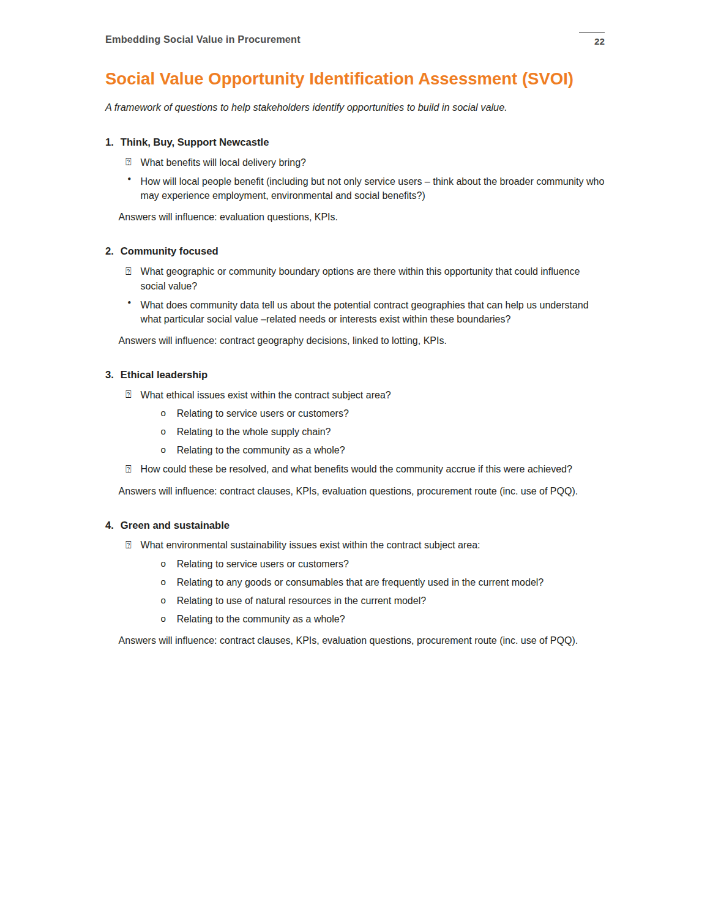Embedding Social Value in Procurement
22
Social Value Opportunity Identification Assessment (SVOI)
A framework of questions to help stakeholders identify opportunities to build in social value.
Think, Buy, Support Newcastle
What benefits will local delivery bring?
How will local people benefit (including but not only service users – think about the broader community who may experience employment, environmental and social benefits?)
Answers will influence: evaluation questions, KPIs.
Community focused
What geographic or community boundary options are there within this opportunity that could influence social value?
What does community data tell us about the potential contract geographies that can help us understand what particular social value –related needs or interests exist within these boundaries?
Answers will influence: contract geography decisions, linked to lotting, KPIs.
Ethical leadership
What ethical issues exist within the contract subject area?
Relating to service users or customers?
Relating to the whole supply chain?
Relating to the community as a whole?
How could these be resolved, and what benefits would the community accrue if this were achieved?
Answers will influence: contract clauses, KPIs, evaluation questions, procurement route (inc. use of PQQ).
Green and sustainable
What environmental sustainability issues exist within the contract subject area:
Relating to service users or customers?
Relating to any goods or consumables that are frequently used in the current model?
Relating to use of natural resources in the current model?
Relating to the community as a whole?
Answers will influence: contract clauses, KPIs, evaluation questions, procurement route (inc. use of PQQ).